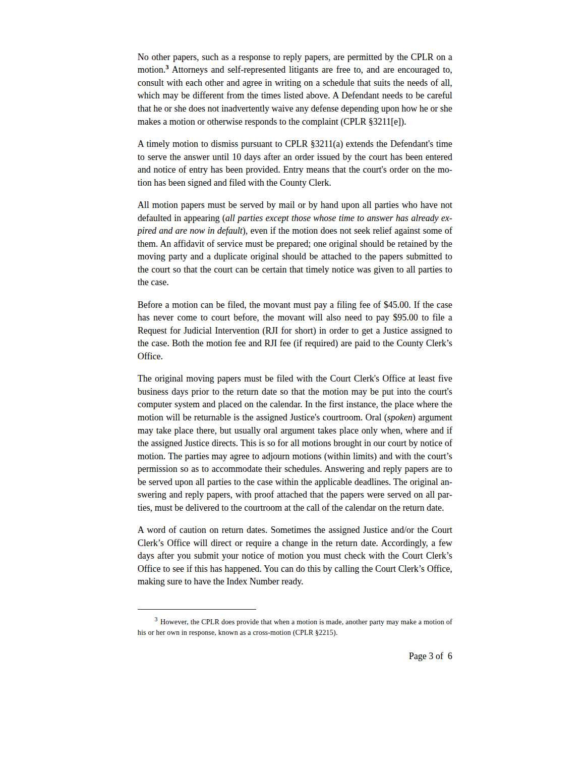No other papers, such as a response to reply papers, are permitted by the CPLR on a motion.3 Attorneys and self-represented litigants are free to, and are encouraged to, consult with each other and agree in writing on a schedule that suits the needs of all, which may be different from the times listed above. A Defendant needs to be careful that he or she does not inadvertently waive any defense depending upon how he or she makes a motion or otherwise responds to the complaint (CPLR §3211[e]).
A timely motion to dismiss pursuant to CPLR §3211(a) extends the Defendant's time to serve the answer until 10 days after an order issued by the court has been entered and notice of entry has been provided. Entry means that the court's order on the motion has been signed and filed with the County Clerk.
All motion papers must be served by mail or by hand upon all parties who have not defaulted in appearing (all parties except those whose time to answer has already expired and are now in default), even if the motion does not seek relief against some of them. An affidavit of service must be prepared; one original should be retained by the moving party and a duplicate original should be attached to the papers submitted to the court so that the court can be certain that timely notice was given to all parties to the case.
Before a motion can be filed, the movant must pay a filing fee of $45.00. If the case has never come to court before, the movant will also need to pay $95.00 to file a Request for Judicial Intervention (RJI for short) in order to get a Justice assigned to the case. Both the motion fee and RJI fee (if required) are paid to the County Clerk’s Office.
The original moving papers must be filed with the Court Clerk's Office at least five business days prior to the return date so that the motion may be put into the court's computer system and placed on the calendar. In the first instance, the place where the motion will be returnable is the assigned Justice's courtroom. Oral (spoken) argument may take place there, but usually oral argument takes place only when, where and if the assigned Justice directs. This is so for all motions brought in our court by notice of motion. The parties may agree to adjourn motions (within limits) and with the court’s permission so as to accommodate their schedules. Answering and reply papers are to be served upon all parties to the case within the applicable deadlines. The original answering and reply papers, with proof attached that the papers were served on all parties, must be delivered to the courtroom at the call of the calendar on the return date.
A word of caution on return dates. Sometimes the assigned Justice and/or the Court Clerk’s Office will direct or require a change in the return date. Accordingly, a few days after you submit your notice of motion you must check with the Court Clerk’s Office to see if this has happened. You can do this by calling the Court Clerk’s Office, making sure to have the Index Number ready.
3 However, the CPLR does provide that when a motion is made, another party may make a motion of his or her own in response, known as a cross-motion (CPLR §2215).
Page 3 of 6